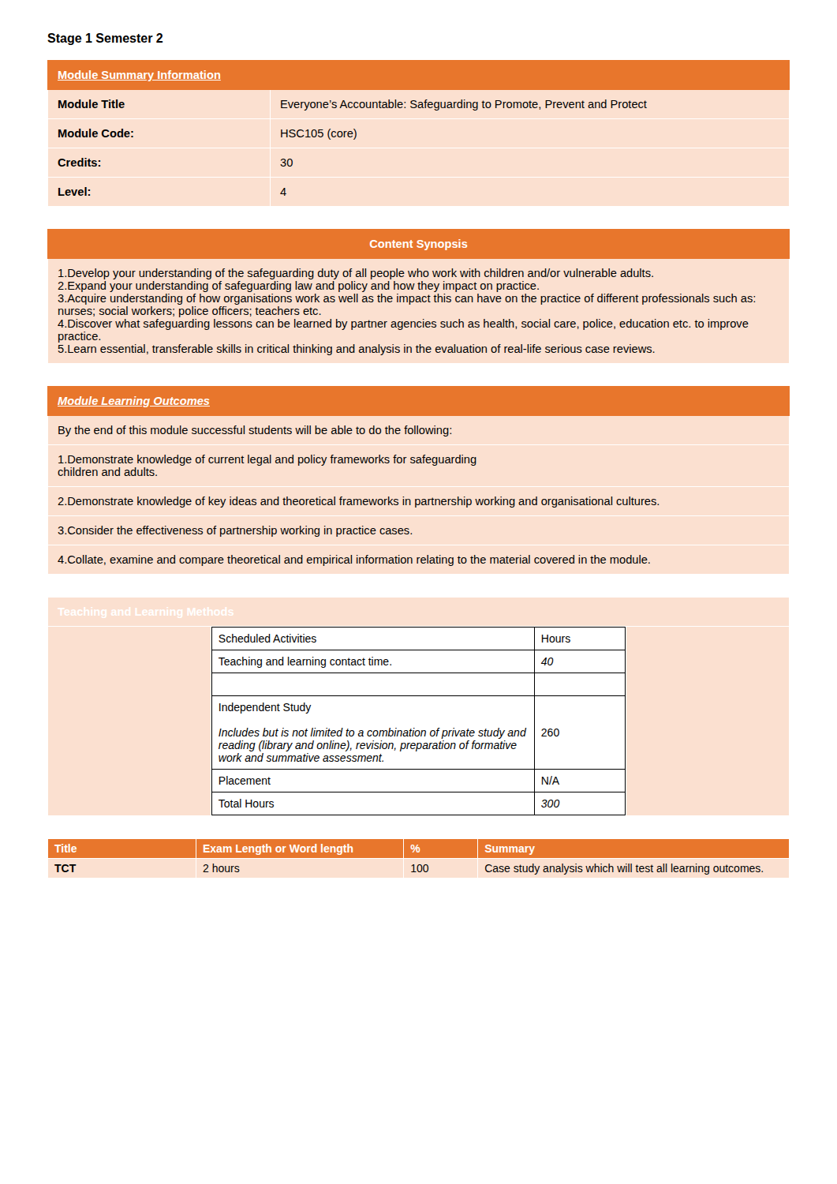Stage 1 Semester 2
| Module Summary Information |
| Module Title | Everyone’s Accountable: Safeguarding to Promote, Prevent and Protect |
| Module Code: | HSC105 (core) |
| Credits: | 30 |
| Level: | 4 |
| Content Synopsis |
| 1.Develop your understanding of the safeguarding duty of all people who work with children and/or vulnerable adults. 2.Expand your understanding of safeguarding law and policy and how they impact on practice. 3.Acquire understanding of how organisations work as well as the impact this can have on the practice of different professionals such as: nurses; social workers; police officers; teachers etc. 4.Discover what safeguarding lessons can be learned by partner agencies such as health, social care, police, education etc. to improve practice. 5.Learn essential, transferable skills in critical thinking and analysis in the evaluation of real-life serious case reviews. |
| Module Learning Outcomes |
| By the end of this module successful students will be able to do the following: |
| 1.Demonstrate knowledge of current legal and policy frameworks for safeguarding children and adults. |
| 2.Demonstrate knowledge of key ideas and theoretical frameworks in partnership working and organisational cultures. |
| 3.Consider the effectiveness of partnership working in practice cases. |
| 4.Collate, examine and compare theoretical and empirical information relating to the material covered in the module. |
| Teaching and Learning Methods |
| | / Scheduled Activities / Hours / / Teaching and learning contact time. / 40 / / Independent Study Includes but is not limited to a combination of private study and reading (library and online), revision, preparation of formative work and summative assessment. / 260 / / Placement / N/A / / Total Hours / 300 / | |
| Title | Exam Length or Word length | % | Summary |
| --- | --- | --- | --- |
| TCT | 2 hours | 100 | Case study analysis which will test all learning outcomes. |